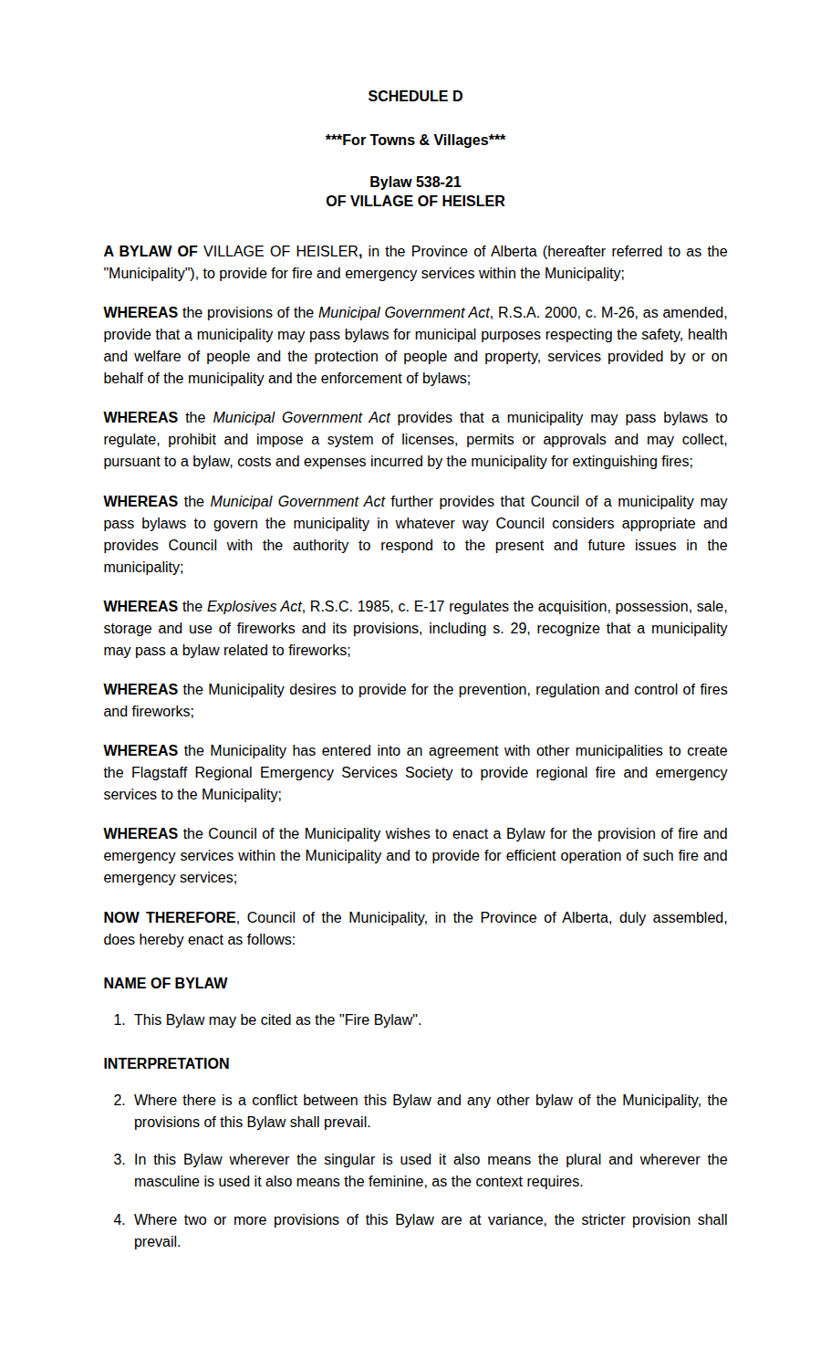SCHEDULE D
***For Towns & Villages***
Bylaw 538-21
OF VILLAGE OF HEISLER
A BYLAW OF VILLAGE OF HEISLER, in the Province of Alberta (hereafter referred to as the "Municipality"), to provide for fire and emergency services within the Municipality;
WHEREAS the provisions of the Municipal Government Act, R.S.A. 2000, c. M-26, as amended, provide that a municipality may pass bylaws for municipal purposes respecting the safety, health and welfare of people and the protection of people and property, services provided by or on behalf of the municipality and the enforcement of bylaws;
WHEREAS the Municipal Government Act provides that a municipality may pass bylaws to regulate, prohibit and impose a system of licenses, permits or approvals and may collect, pursuant to a bylaw, costs and expenses incurred by the municipality for extinguishing fires;
WHEREAS the Municipal Government Act further provides that Council of a municipality may pass bylaws to govern the municipality in whatever way Council considers appropriate and provides Council with the authority to respond to the present and future issues in the municipality;
WHEREAS the Explosives Act, R.S.C. 1985, c. E-17 regulates the acquisition, possession, sale, storage and use of fireworks and its provisions, including s. 29, recognize that a municipality may pass a bylaw related to fireworks;
WHEREAS the Municipality desires to provide for the prevention, regulation and control of fires and fireworks;
WHEREAS the Municipality has entered into an agreement with other municipalities to create the Flagstaff Regional Emergency Services Society to provide regional fire and emergency services to the Municipality;
WHEREAS the Council of the Municipality wishes to enact a Bylaw for the provision of fire and emergency services within the Municipality and to provide for efficient operation of such fire and emergency services;
NOW THEREFORE, Council of the Municipality, in the Province of Alberta, duly assembled, does hereby enact as follows:
NAME OF BYLAW
This Bylaw may be cited as the "Fire Bylaw".
INTERPRETATION
Where there is a conflict between this Bylaw and any other bylaw of the Municipality, the provisions of this Bylaw shall prevail.
In this Bylaw wherever the singular is used it also means the plural and wherever the masculine is used it also means the feminine, as the context requires.
Where two or more provisions of this Bylaw are at variance, the stricter provision shall prevail.